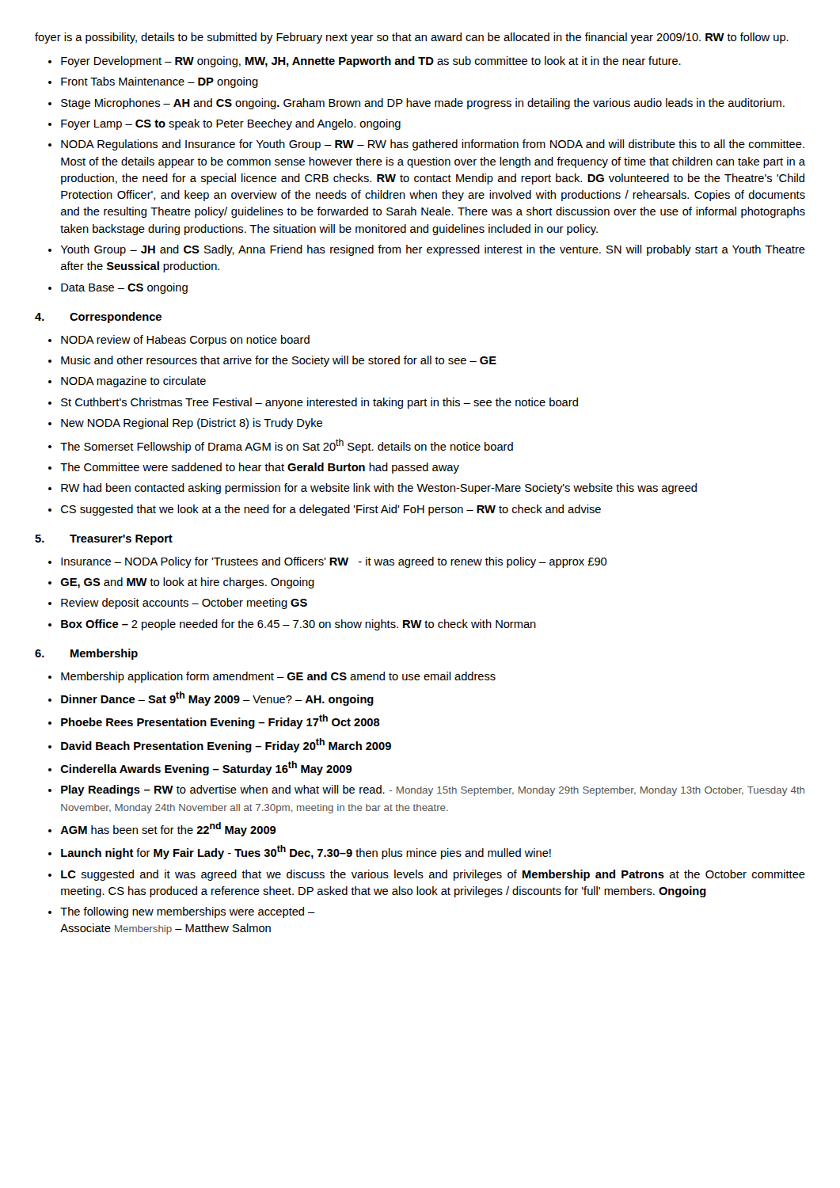foyer is a possibility, details to be submitted by February next year so that an award can be allocated in the financial year 2009/10. RW to follow up.
Foyer Development – RW ongoing, MW, JH, Annette Papworth and TD as sub committee to look at it in the near future.
Front Tabs Maintenance – DP ongoing
Stage Microphones – AH and CS ongoing. Graham Brown and DP have made progress in detailing the various audio leads in the auditorium.
Foyer Lamp – CS to speak to Peter Beechey and Angelo. ongoing
NODA Regulations and Insurance for Youth Group – RW – RW has gathered information from NODA and will distribute this to all the committee. Most of the details appear to be common sense however there is a question over the length and frequency of time that children can take part in a production, the need for a special licence and CRB checks. RW to contact Mendip and report back. DG volunteered to be the Theatre's 'Child Protection Officer', and keep an overview of the needs of children when they are involved with productions / rehearsals. Copies of documents and the resulting Theatre policy/ guidelines to be forwarded to Sarah Neale. There was a short discussion over the use of informal photographs taken backstage during productions. The situation will be monitored and guidelines included in our policy.
Youth Group – JH and CS Sadly, Anna Friend has resigned from her expressed interest in the venture. SN will probably start a Youth Theatre after the Seussical production.
Data Base – CS ongoing
4. Correspondence
NODA review of Habeas Corpus on notice board
Music and other resources that arrive for the Society will be stored for all to see – GE
NODA magazine to circulate
St Cuthbert's Christmas Tree Festival – anyone interested in taking part in this – see the notice board
New NODA Regional Rep (District 8) is Trudy Dyke
The Somerset Fellowship of Drama AGM is on Sat 20th Sept. details on the notice board
The Committee were saddened to hear that Gerald Burton had passed away
RW had been contacted asking permission for a website link with the Weston-Super-Mare Society's website this was agreed
CS suggested that we look at a the need for a delegated 'First Aid' FoH person – RW to check and advise
5. Treasurer's Report
Insurance – NODA Policy for 'Trustees and Officers' RW - it was agreed to renew this policy – approx £90
GE, GS and MW to look at hire charges. Ongoing
Review deposit accounts – October meeting GS
Box Office – 2 people needed for the 6.45 – 7.30 on show nights. RW to check with Norman
6. Membership
Membership application form amendment – GE and CS amend to use email address
Dinner Dance – Sat 9th May 2009 – Venue? – AH. ongoing
Phoebe Rees Presentation Evening – Friday 17th Oct 2008
David Beach Presentation Evening – Friday 20th March 2009
Cinderella Awards Evening – Saturday 16th May 2009
Play Readings – RW to advertise when and what will be read. - Monday 15th September, Monday 29th September, Monday 13th October, Tuesday 4th November, Monday 24th November all at 7.30pm, meeting in the bar at the theatre.
AGM has been set for the 22nd May 2009
Launch night for My Fair Lady - Tues 30th Dec, 7.30–9 then plus mince pies and mulled wine!
LC suggested and it was agreed that we discuss the various levels and privileges of Membership and Patrons at the October committee meeting. CS has produced a reference sheet. DP asked that we also look at privileges / discounts for 'full' members. Ongoing
The following new memberships were accepted –
Associate Membership – Matthew Salmon